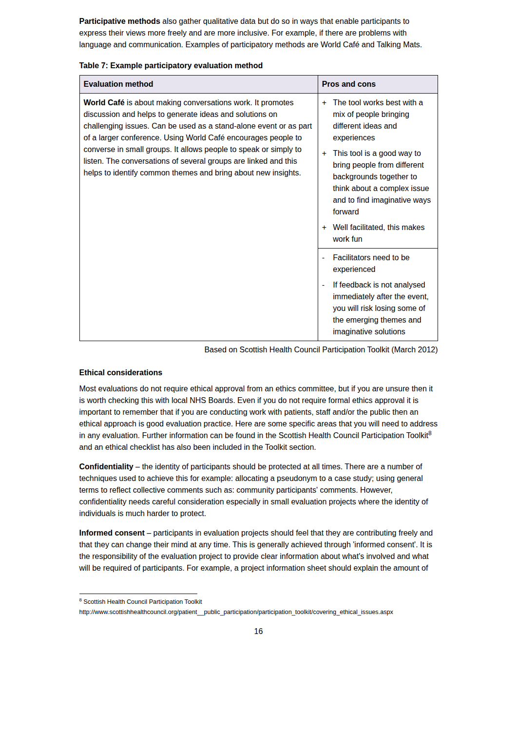Participative methods also gather qualitative data but do so in ways that enable participants to express their views more freely and are more inclusive. For example, if there are problems with language and communication. Examples of participatory methods are World Café and Talking Mats.
Table 7: Example participatory evaluation method
| Evaluation method | Pros and cons |
| --- | --- |
| World Café is about making conversations work. It promotes discussion and helps to generate ideas and solutions on challenging issues. Can be used as a stand-alone event or as part of a larger conference. Using World Café encourages people to converse in small groups. It allows people to speak or simply to listen. The conversations of several groups are linked and this helps to identify common themes and bring about new insights. | + The tool works best with a mix of people bringing different ideas and experiences + This tool is a good way to bring people from different backgrounds together to think about a complex issue and to find imaginative ways forward + Well facilitated, this makes work fun |
| - Facilitators need to be experienced - If feedback is not analysed immediately after the event, you will risk losing some of the emerging themes and imaginative solutions |
Based on Scottish Health Council Participation Toolkit (March 2012)
Ethical considerations
Most evaluations do not require ethical approval from an ethics committee, but if you are unsure then it is worth checking this with local NHS Boards. Even if you do not require formal ethics approval it is important to remember that if you are conducting work with patients, staff and/or the public then an ethical approach is good evaluation practice. Here are some specific areas that you will need to address in any evaluation. Further information can be found in the Scottish Health Council Participation Toolkit8 and an ethical checklist has also been included in the Toolkit section.
Confidentiality – the identity of participants should be protected at all times. There are a number of techniques used to achieve this for example: allocating a pseudonym to a case study; using general terms to reflect collective comments such as: community participants' comments. However, confidentiality needs careful consideration especially in small evaluation projects where the identity of individuals is much harder to protect.
Informed consent – participants in evaluation projects should feel that they are contributing freely and that they can change their mind at any time. This is generally achieved through 'informed consent'. It is the responsibility of the evaluation project to provide clear information about what's involved and what will be required of participants. For example, a project information sheet should explain the amount of
8 Scottish Health Council Participation Toolkit
http://www.scottishhealthcouncil.org/patient__public_participation/participation_toolkit/covering_ethical_issues.aspx
16